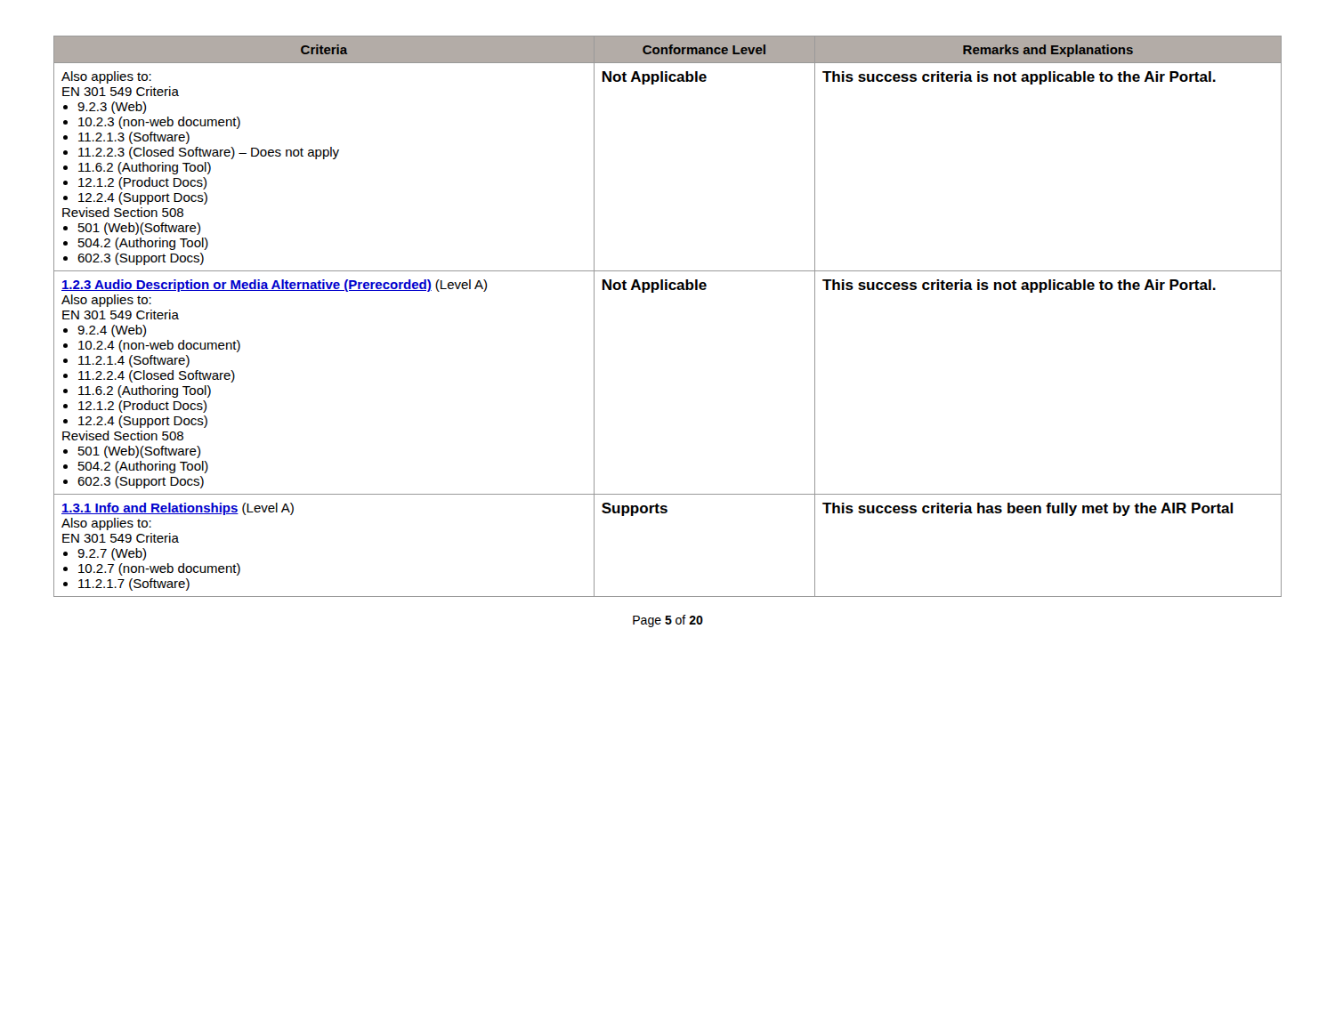| Criteria | Conformance Level | Remarks and Explanations |
| --- | --- | --- |
| Also applies to: EN 301 549 Criteria 9.2.3 (Web) 10.2.3 (non-web document) 11.2.1.3 (Software) 11.2.2.3 (Closed Software) – Does not apply 11.6.2 (Authoring Tool) 12.1.2 (Product Docs) 12.2.4 (Support Docs) Revised Section 508 501 (Web)(Software) 504.2 (Authoring Tool) 602.3 (Support Docs) | Not Applicable | This success criteria is not applicable to the Air Portal. |
| 1.2.3 Audio Description or Media Alternative (Prerecorded) (Level A) Also applies to: EN 301 549 Criteria 9.2.4 (Web) 10.2.4 (non-web document) 11.2.1.4 (Software) 11.2.2.4 (Closed Software) 11.6.2 (Authoring Tool) 12.1.2 (Product Docs) 12.2.4 (Support Docs) Revised Section 508 501 (Web)(Software) 504.2 (Authoring Tool) 602.3 (Support Docs) | Not Applicable | This success criteria is not applicable to the Air Portal. |
| 1.3.1 Info and Relationships (Level A) Also applies to: EN 301 549 Criteria 9.2.7 (Web) 10.2.7 (non-web document) 11.2.1.7 (Software) | Supports | This success criteria has been fully met by the AIR Portal |
Page 5 of 20